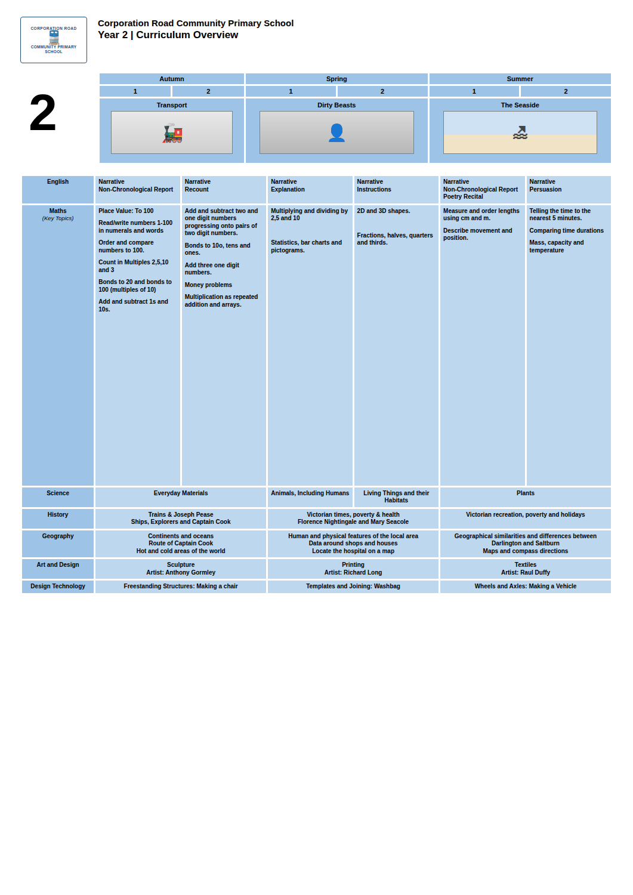CORPORATION ROAD
🚆
COMMUNITY PRIMARY
SCHOOL
Corporation Road Community Primary School
Year 2 | Curriculum Overview
2
| Autumn | Spring | Summer |
| 1 | 2 | 1 | 2 | 1 | 2 |
| Transport 🚂 | Dirty Beasts 👤 | The Seaside 🏖 |
| English | Narrative Non-Chronological Report | Narrative Recount | Narrative Explanation | Narrative Instructions | Narrative Non-Chronological Report Poetry Recital | Narrative Persuasion |
| Maths (Key Topics) | Place Value: To 100 Read/write numbers 1-100 in numerals and words Order and compare numbers to 100. Count in Multiples 2,5,10 and 3 Bonds to 20 and bonds to 100 (multiples of 10) Add and subtract 1s and 10s. | Add and subtract two and one digit numbers progressing onto pairs of two digit numbers. Bonds to 10o, tens and ones. Add three one digit numbers. Money problems Multiplication as repeated addition and arrays. | Multiplying and dividing by 2,5 and 10 Statistics, bar charts and pictograms. | 2D and 3D shapes. Fractions, halves, quarters and thirds. | Measure and order lengths using cm and m. Describe movement and position. | Telling the time to the nearest 5 minutes. Comparing time durations Mass, capacity and temperature |
| Science | Everyday Materials | Animals, Including Humans | Living Things and their Habitats | Plants |
| History | Trains & Joseph Pease Ships, Explorers and Captain Cook | Victorian times, poverty & health Florence Nightingale and Mary Seacole | Victorian recreation, poverty and holidays |
| Geography | Continents and oceans Route of Captain Cook Hot and cold areas of the world | Human and physical features of the local area Data around shops and houses Locate the hospital on a map | Geographical similarities and differences between Darlington and Saltburn Maps and compass directions |
| Art and Design | Sculpture Artist: Anthony Gormley | Printing Artist: Richard Long | Textiles Artist: Raul Duffy |
| Design Technology | Freestanding Structures: Making a chair | Templates and Joining: Washbag | Wheels and Axles: Making a Vehicle |